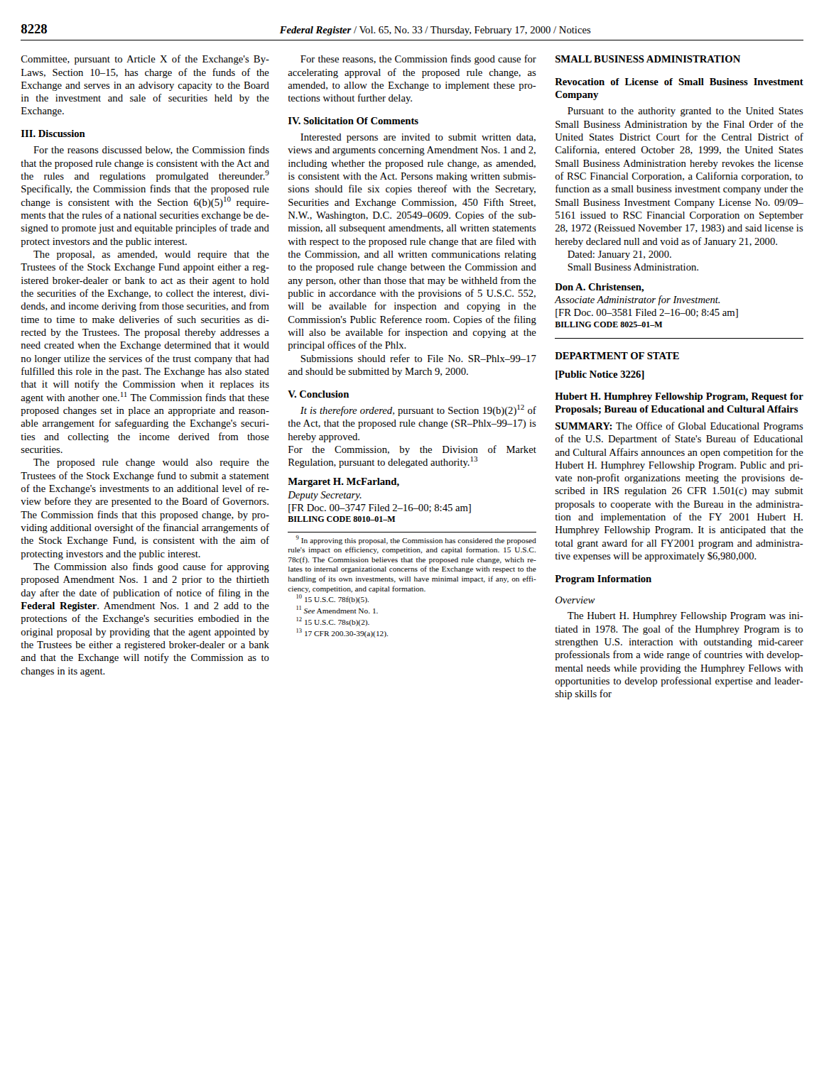8228
Federal Register / Vol. 65, No. 33 / Thursday, February 17, 2000 / Notices
Committee, pursuant to Article X of the Exchange's By-Laws, Section 10–15, has charge of the funds of the Exchange and serves in an advisory capacity to the Board in the investment and sale of securities held by the Exchange.
III. Discussion
For the reasons discussed below, the Commission finds that the proposed rule change is consistent with the Act and the rules and regulations promulgated thereunder.9 Specifically, the Commission finds that the proposed rule change is consistent with the Section 6(b)(5)10 requirements that the rules of a national securities exchange be designed to promote just and equitable principles of trade and protect investors and the public interest.
The proposal, as amended, would require that the Trustees of the Stock Exchange Fund appoint either a registered broker-dealer or bank to act as their agent to hold the securities of the Exchange, to collect the interest, dividends, and income deriving from those securities, and from time to time to make deliveries of such securities as directed by the Trustees. The proposal thereby addresses a need created when the Exchange determined that it would no longer utilize the services of the trust company that had fulfilled this role in the past. The Exchange has also stated that it will notify the Commission when it replaces its agent with another one.11 The Commission finds that these proposed changes set in place an appropriate and reasonable arrangement for safeguarding the Exchange's securities and collecting the income derived from those securities.
The proposed rule change would also require the Trustees of the Stock Exchange fund to submit a statement of the Exchange's investments to an additional level of review before they are presented to the Board of Governors. The Commission finds that this proposed change, by providing additional oversight of the financial arrangements of the Stock Exchange Fund, is consistent with the aim of protecting investors and the public interest.
The Commission also finds good cause for approving proposed Amendment Nos. 1 and 2 prior to the thirtieth day after the date of publication of notice of filing in the Federal Register. Amendment Nos. 1 and 2 add to the protections of the Exchange's securities embodied in the original proposal by providing that the agent appointed by the Trustees be either a registered broker-dealer or a bank and that the Exchange will notify the Commission as to changes in its agent.
For these reasons, the Commission finds good cause for accelerating approval of the proposed rule change, as amended, to allow the Exchange to implement these protections without further delay.
IV. Solicitation Of Comments
Interested persons are invited to submit written data, views and arguments concerning Amendment Nos. 1 and 2, including whether the proposed rule change, as amended, is consistent with the Act. Persons making written submissions should file six copies thereof with the Secretary, Securities and Exchange Commission, 450 Fifth Street, N.W., Washington, D.C. 20549–0609. Copies of the submission, all subsequent amendments, all written statements with respect to the proposed rule change that are filed with the Commission, and all written communications relating to the proposed rule change between the Commission and any person, other than those that may be withheld from the public in accordance with the provisions of 5 U.S.C. 552, will be available for inspection and copying in the Commission's Public Reference room. Copies of the filing will also be available for inspection and copying at the principal offices of the Phlx.
Submissions should refer to File No. SR–Phlx–99–17 and should be submitted by March 9, 2000.
V. Conclusion
It is therefore ordered, pursuant to Section 19(b)(2)12 of the Act, that the proposed rule change (SR–Phlx–99–17) is hereby approved.
For the Commission, by the Division of Market Regulation, pursuant to delegated authority.13
Margaret H. McFarland,
Deputy Secretary.
[FR Doc. 00–3747 Filed 2–16–00; 8:45 am]
BILLING CODE 8010–01–M
9 In approving this proposal, the Commission has considered the proposed rule's impact on efficiency, competition, and capital formation. 15 U.S.C. 78c(f). The Commission believes that the proposed rule change, which relates to internal organizational concerns of the Exchange with respect to the handling of its own investments, will have minimal impact, if any, on efficiency, competition, and capital formation.
10 15 U.S.C. 78f(b)(5).
11 See Amendment No. 1.
12 15 U.S.C. 78s(b)(2).
13 17 CFR 200.30-39(a)(12).
SMALL BUSINESS ADMINISTRATION
Revocation of License of Small Business Investment Company
Pursuant to the authority granted to the United States Small Business Administration by the Final Order of the United States District Court for the Central District of California, entered October 28, 1999, the United States Small Business Administration hereby revokes the license of RSC Financial Corporation, a California corporation, to function as a small business investment company under the Small Business Investment Company License No. 09/09–5161 issued to RSC Financial Corporation on September 28, 1972 (Reissued November 17, 1983) and said license is hereby declared null and void as of January 21, 2000.
Dated: January 21, 2000.
Small Business Administration.
Don A. Christensen,
Associate Administrator for Investment.
[FR Doc. 00–3581 Filed 2–16–00; 8:45 am]
BILLING CODE 8025–01–M
DEPARTMENT OF STATE
[Public Notice 3226]
Hubert H. Humphrey Fellowship Program, Request for Proposals; Bureau of Educational and Cultural Affairs
SUMMARY: The Office of Global Educational Programs of the U.S. Department of State's Bureau of Educational and Cultural Affairs announces an open competition for the Hubert H. Humphrey Fellowship Program. Public and private non-profit organizations meeting the provisions described in IRS regulation 26 CFR 1.501(c) may submit proposals to cooperate with the Bureau in the administration and implementation of the FY 2001 Hubert H. Humphrey Fellowship Program. It is anticipated that the total grant award for all FY2001 program and administrative expenses will be approximately $6,980,000.
Program Information
Overview
The Hubert H. Humphrey Fellowship Program was initiated in 1978. The goal of the Humphrey Program is to strengthen U.S. interaction with outstanding mid-career professionals from a wide range of countries with developmental needs while providing the Humphrey Fellows with opportunities to develop professional expertise and leadership skills for